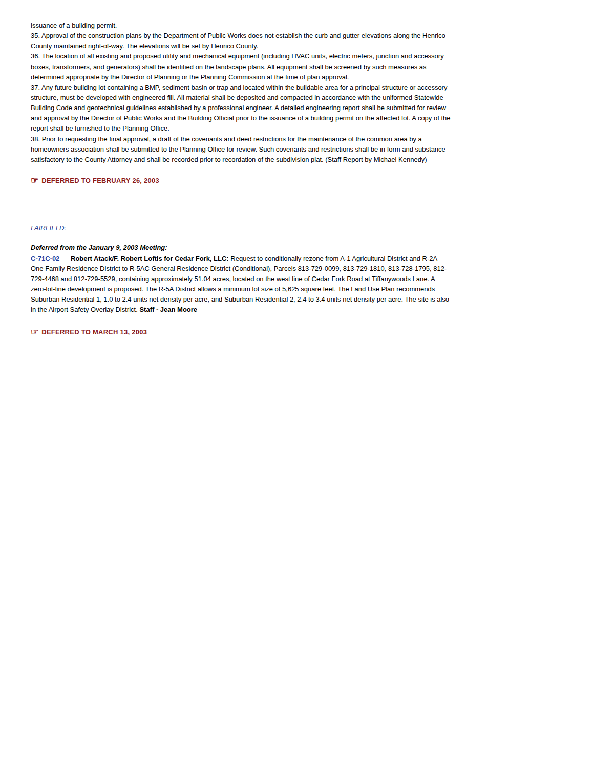issuance of a building permit.
35. Approval of the construction plans by the Department of Public Works does not establish the curb and gutter elevations along the Henrico County maintained right-of-way. The elevations will be set by Henrico County.
36. The location of all existing and proposed utility and mechanical equipment (including HVAC units, electric meters, junction and accessory boxes, transformers, and generators) shall be identified on the landscape plans. All equipment shall be screened by such measures as determined appropriate by the Director of Planning or the Planning Commission at the time of plan approval.
37. Any future building lot containing a BMP, sediment basin or trap and located within the buildable area for a principal structure or accessory structure, must be developed with engineered fill. All material shall be deposited and compacted in accordance with the uniformed Statewide Building Code and geotechnical guidelines established by a professional engineer. A detailed engineering report shall be submitted for review and approval by the Director of Public Works and the Building Official prior to the issuance of a building permit on the affected lot. A copy of the report shall be furnished to the Planning Office.
38. Prior to requesting the final approval, a draft of the covenants and deed restrictions for the maintenance of the common area by a homeowners association shall be submitted to the Planning Office for review. Such covenants and restrictions shall be in form and substance satisfactory to the County Attorney and shall be recorded prior to recordation of the subdivision plat. (Staff Report by Michael Kennedy)
☞DEFERRED TO FEBRUARY 26, 2003
FAIRFIELD:
Deferred from the January 9, 2003 Meeting:
C-71C-02 Robert Atack/F. Robert Loftis for Cedar Fork, LLC: Request to conditionally rezone from A-1 Agricultural District and R-2A One Family Residence District to R-5AC General Residence District (Conditional), Parcels 813-729-0099, 813-729-1810, 813-728-1795, 812-729-4468 and 812-729-5529, containing approximately 51.04 acres, located on the west line of Cedar Fork Road at Tiffanywoods Lane. A zero-lot-line development is proposed. The R-5A District allows a minimum lot size of 5,625 square feet. The Land Use Plan recommends Suburban Residential 1, 1.0 to 2.4 units net density per acre, and Suburban Residential 2, 2.4 to 3.4 units net density per acre. The site is also in the Airport Safety Overlay District. Staff - Jean Moore
☞DEFERRED TO MARCH 13, 2003